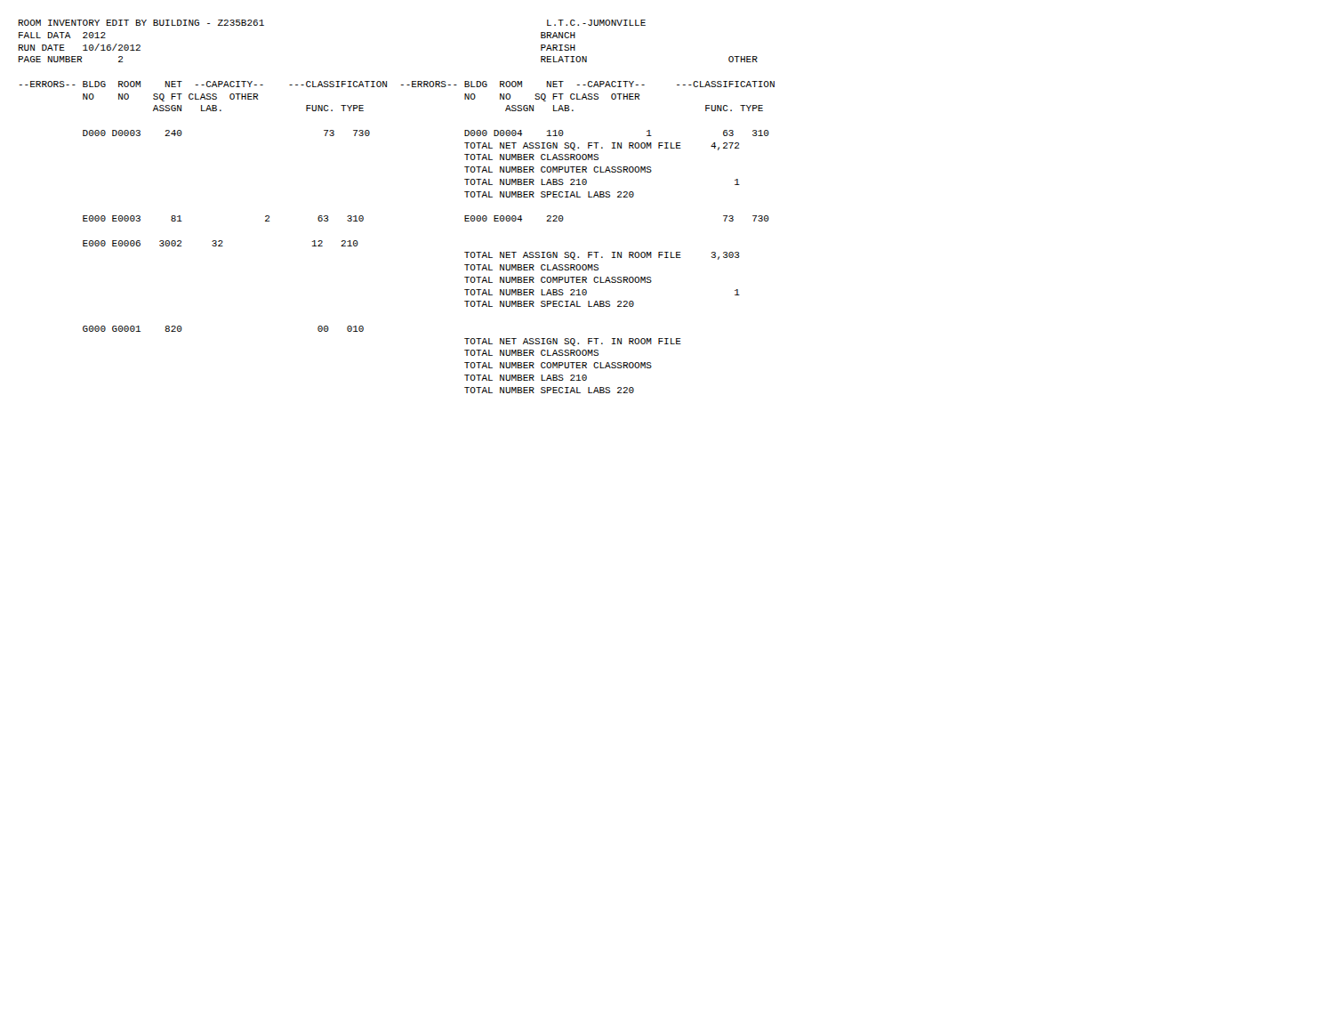ROOM INVENTORY EDIT BY BUILDING - Z235B261                                                L.T.C.-JUMONVILLE
FALL DATA  2012                                                                          BRANCH
RUN DATE   10/16/2012                                                                    PARISH
PAGE NUMBER      2                                                                       RELATION                        OTHER

--ERRORS-- BLDG  ROOM    NET  --CAPACITY--    ---CLASSIFICATION  --ERRORS-- BLDG  ROOM    NET  --CAPACITY--     ---CLASSIFICATION
           NO    NO    SQ FT CLASS  OTHER                                   NO    NO    SQ FT CLASS  OTHER
                       ASSGN   LAB.              FUNC. TYPE                        ASSGN   LAB.                      FUNC. TYPE

           D000 D0003    240                        73   730                D000 D0004    110              1            63   310
                                                                            TOTAL NET ASSIGN SQ. FT. IN ROOM FILE     4,272
                                                                            TOTAL NUMBER CLASSROOMS
                                                                            TOTAL NUMBER COMPUTER CLASSROOMS
                                                                            TOTAL NUMBER LABS 210                         1
                                                                            TOTAL NUMBER SPECIAL LABS 220

           E000 E0003     81              2        63   310                 E000 E0004    220                           73   730

           E000 E0006   3002     32               12   210
                                                                            TOTAL NET ASSIGN SQ. FT. IN ROOM FILE     3,303
                                                                            TOTAL NUMBER CLASSROOMS
                                                                            TOTAL NUMBER COMPUTER CLASSROOMS
                                                                            TOTAL NUMBER LABS 210                         1
                                                                            TOTAL NUMBER SPECIAL LABS 220

           G000 G0001    820                       00   010
                                                                            TOTAL NET ASSIGN SQ. FT. IN ROOM FILE
                                                                            TOTAL NUMBER CLASSROOMS
                                                                            TOTAL NUMBER COMPUTER CLASSROOMS
                                                                            TOTAL NUMBER LABS 210
                                                                            TOTAL NUMBER SPECIAL LABS 220